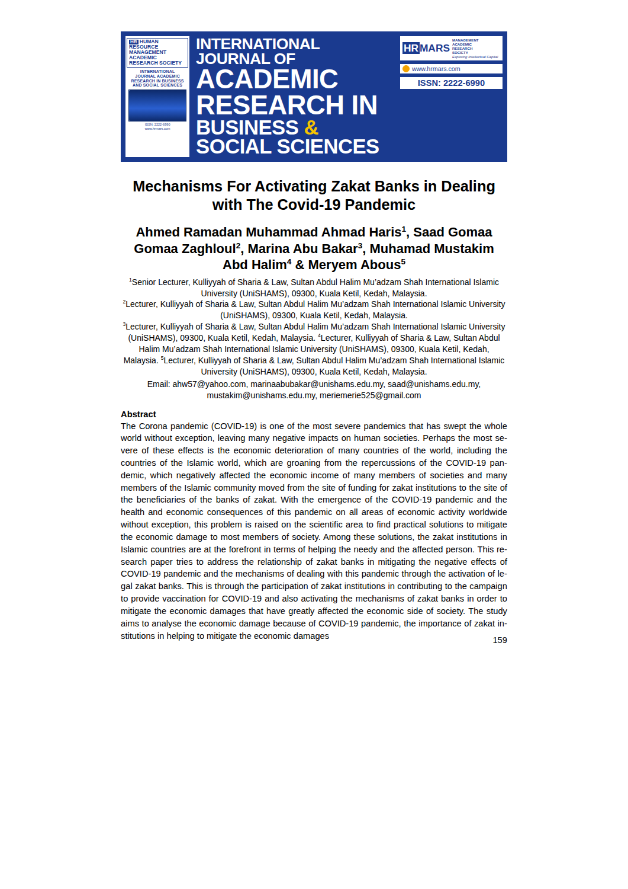HRHUMAN RESOURCE
MANAGEMENT ACADEMIC
RESEARCH SOCIETY
INTERNATIONAL
JOURNAL ACADEMIC
RESEARCH IN BUSINESS
AND SOCIAL SCIENCES
ISSN: 2222-6990
www.hrmars.com
International Journal of
Academic Research in
Business & Social Sciences
HRMARS
Management
Academic
Research
Society
Exploring Intellectual Capital
www.hrmars.com
ISSN: 2222-6990
Mechanisms For Activating Zakat Banks in Dealing with The Covid-19 Pandemic
Ahmed Ramadan Muhammad Ahmad Haris1, Saad Gomaa Gomaa Zaghloul2, Marina Abu Bakar3, Muhamad Mustakim Abd Halim4 & Meryem Abous5
1Senior Lecturer, Kulliyyah of Sharia & Law, Sultan Abdul Halim Mu’adzam Shah International Islamic University (UniSHAMS), 09300, Kuala Ketil, Kedah, Malaysia.
2Lecturer, Kulliyyah of Sharia & Law, Sultan Abdul Halim Mu’adzam Shah International Islamic University (UniSHAMS), 09300, Kuala Ketil, Kedah, Malaysia.
3Lecturer, Kulliyyah of Sharia & Law, Sultan Abdul Halim Mu’adzam Shah International Islamic University (UniSHAMS), 09300, Kuala Ketil, Kedah, Malaysia. 4Lecturer, Kulliyyah of Sharia & Law, Sultan Abdul Halim Mu’adzam Shah International Islamic University (UniSHAMS), 09300, Kuala Ketil, Kedah, Malaysia. 5Lecturer, Kulliyyah of Sharia & Law, Sultan Abdul Halim Mu’adzam Shah International Islamic University (UniSHAMS), 09300, Kuala Ketil, Kedah, Malaysia.
Email: ahw57@yahoo.com, marinaabubakar@unishams.edu.my, saad@unishams.edu.my, mustakim@unishams.edu.my, meriemerie525@gmail.com
Abstract
The Corona pandemic (COVID-19) is one of the most severe pandemics that has swept the whole world without exception, leaving many negative impacts on human societies. Perhaps the most severe of these effects is the economic deterioration of many countries of the world, including the countries of the Islamic world, which are groaning from the repercussions of the COVID-19 pandemic, which negatively affected the economic income of many members of societies and many members of the Islamic community moved from the site of funding for zakat institutions to the site of the beneficiaries of the banks of zakat. With the emergence of the COVID-19 pandemic and the health and economic consequences of this pandemic on all areas of economic activity worldwide without exception, this problem is raised on the scientific area to find practical solutions to mitigate the economic damage to most members of society. Among these solutions, the zakat institutions in Islamic countries are at the forefront in terms of helping the needy and the affected person. This research paper tries to address the relationship of zakat banks in mitigating the negative effects of COVID-19 pandemic and the mechanisms of dealing with this pandemic through the activation of legal zakat banks. This is through the participation of zakat institutions in contributing to the campaign to provide vaccination for COVID-19 and also activating the mechanisms of zakat banks in order to mitigate the economic damages that have greatly affected the economic side of society. The study aims to analyse the economic damage because of COVID-19 pandemic, the importance of zakat institutions in helping to mitigate the economic damages
159